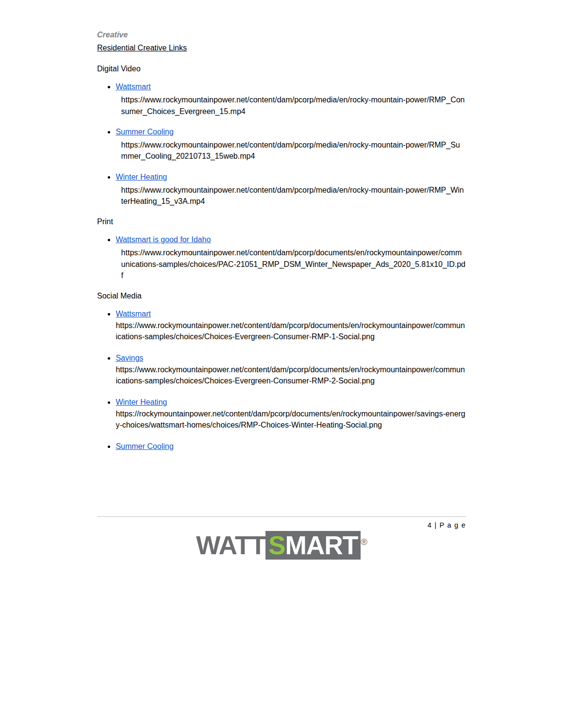Creative
Residential Creative Links
Digital Video
Wattsmart
https://www.rockymountainpower.net/content/dam/pcorp/media/en/rocky-mountain-power/RMP_Consumer_Choices_Evergreen_15.mp4
Summer Cooling
https://www.rockymountainpower.net/content/dam/pcorp/media/en/rocky-mountain-power/RMP_Summer_Cooling_20210713_15web.mp4
Winter Heating
https://www.rockymountainpower.net/content/dam/pcorp/media/en/rocky-mountain-power/RMP_WinterHeating_15_v3A.mp4
Print
Wattsmart is good for Idaho
https://www.rockymountainpower.net/content/dam/pcorp/documents/en/rockymountainpower/communications-samples/choices/PAC-21051_RMP_DSM_Winter_Newspaper_Ads_2020_5.81x10_ID.pdf
Social Media
Wattsmart https://www.rockymountainpower.net/content/dam/pcorp/documents/en/rockymountainpower/communications-samples/choices/Choices-Evergreen-Consumer-RMP-1-Social.png
Savings https://www.rockymountainpower.net/content/dam/pcorp/documents/en/rockymountainpower/communications-samples/choices/Choices-Evergreen-Consumer-RMP-2-Social.png
Winter Heating https://rockymountainpower.net/content/dam/pcorp/documents/en/rockymountainpower/savings-energy-choices/wattsmart-homes/choices/RMP-Choices-Winter-Heating-Social.png
Summer Cooling
4 | P a g e
WATT SMART®